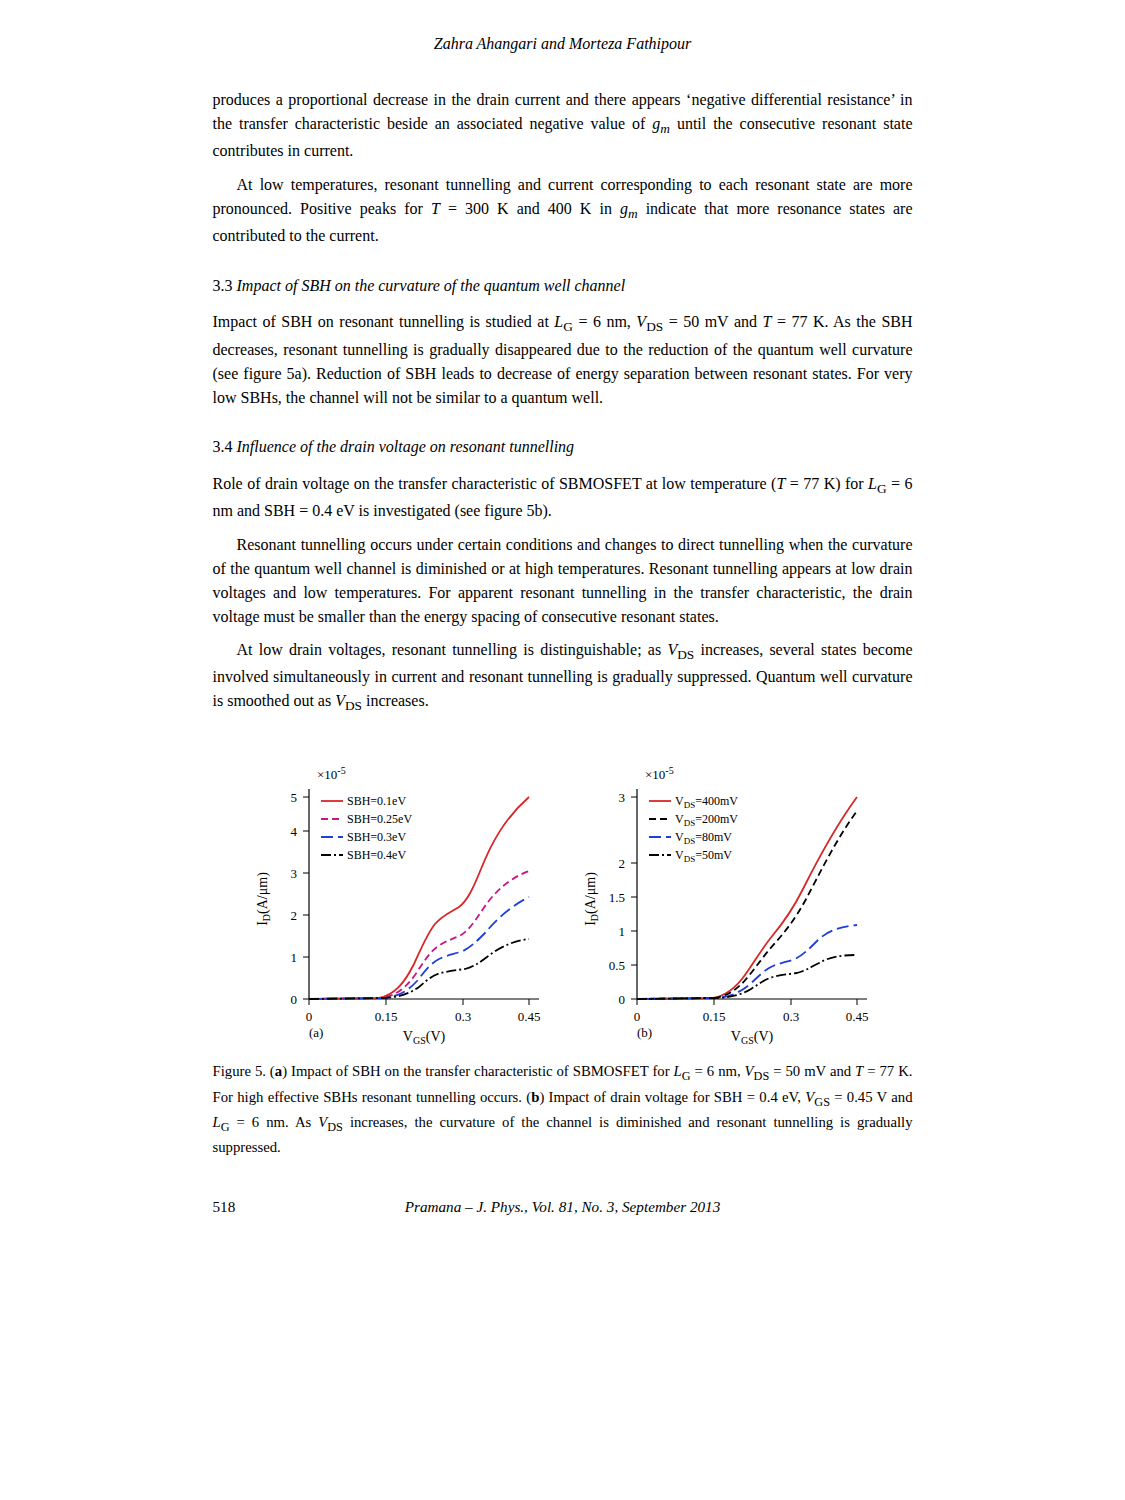Zahra Ahangari and Morteza Fathipour
produces a proportional decrease in the drain current and there appears ‘negative differential resistance’ in the transfer characteristic beside an associated negative value of gm until the consecutive resonant state contributes in current.
At low temperatures, resonant tunnelling and current corresponding to each resonant state are more pronounced. Positive peaks for T = 300 K and 400 K in gm indicate that more resonance states are contributed to the current.
3.3 Impact of SBH on the curvature of the quantum well channel
Impact of SBH on resonant tunnelling is studied at LG = 6 nm, VDS = 50 mV and T = 77 K. As the SBH decreases, resonant tunnelling is gradually disappeared due to the reduction of the quantum well curvature (see figure 5a). Reduction of SBH leads to decrease of energy separation between resonant states. For very low SBHs, the channel will not be similar to a quantum well.
3.4 Influence of the drain voltage on resonant tunnelling
Role of drain voltage on the transfer characteristic of SBMOSFET at low temperature (T = 77 K) for LG = 6 nm and SBH = 0.4 eV is investigated (see figure 5b).
Resonant tunnelling occurs under certain conditions and changes to direct tunnelling when the curvature of the quantum well channel is diminished or at high temperatures. Resonant tunnelling appears at low drain voltages and low temperatures. For apparent resonant tunnelling in the transfer characteristic, the drain voltage must be smaller than the energy spacing of consecutive resonant states.
At low drain voltages, resonant tunnelling is distinguishable; as VDS increases, several states become involved simultaneously in current and resonant tunnelling is gradually suppressed. Quantum well curvature is smoothed out as VDS increases.
0 1 2 3 4 5 0 0.15 0.3 0.45 VGS(V) ID(A/μm) ×10-5 SBH=0.1eV SBH=0.25eV SBH=0.3eV SBH=0.4eV (a) 0 0.5 1 1.5 2 3 0 0.15 0.3 0.45 VGS(V) ID(A/μm) ×10-5 VDS=400mV VDS=200mV VDS=80mV VDS=50mV (b)
Figure 5. (a) Impact of SBH on the transfer characteristic of SBMOSFET for LG = 6 nm, VDS = 50 mV and T = 77 K. For high effective SBHs resonant tunnelling occurs. (b) Impact of drain voltage for SBH = 0.4 eV, VGS = 0.45 V and LG = 6 nm. As VDS increases, the curvature of the channel is diminished and resonant tunnelling is gradually suppressed.
518
Pramana – J. Phys., Vol. 81, No. 3, September 2013